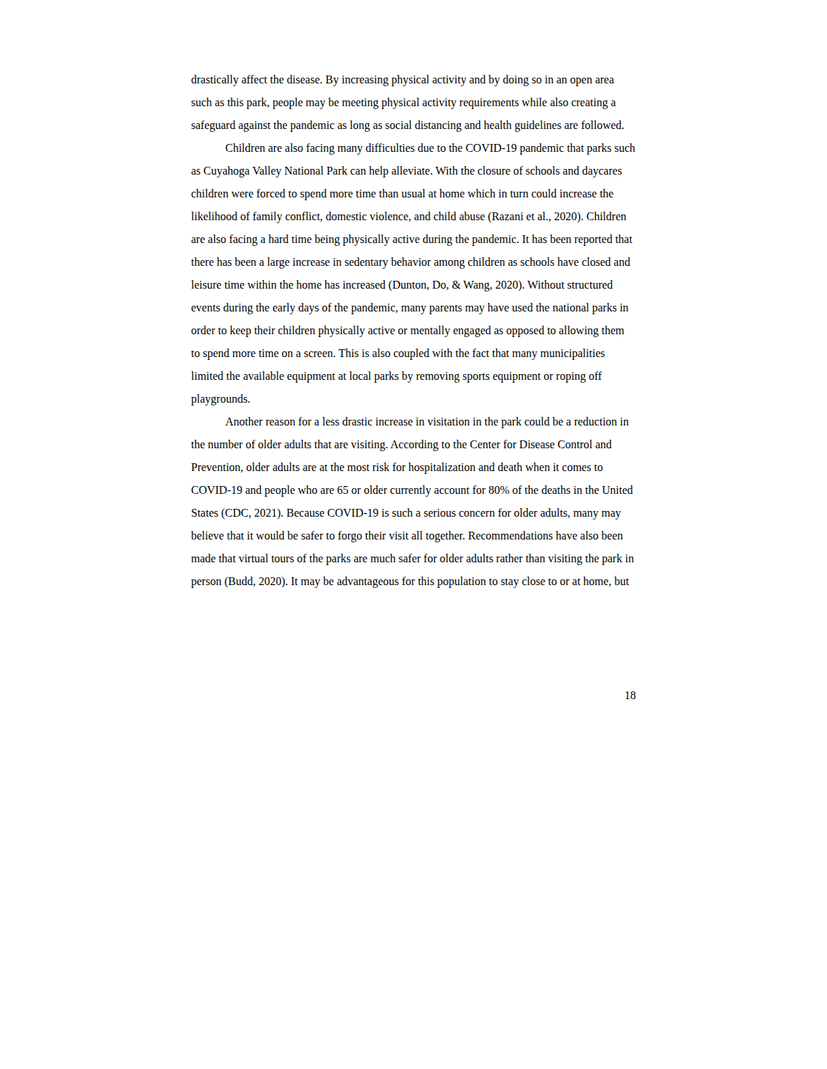drastically affect the disease. By increasing physical activity and by doing so in an open area such as this park, people may be meeting physical activity requirements while also creating a safeguard against the pandemic as long as social distancing and health guidelines are followed.
Children are also facing many difficulties due to the COVID-19 pandemic that parks such as Cuyahoga Valley National Park can help alleviate. With the closure of schools and daycares children were forced to spend more time than usual at home which in turn could increase the likelihood of family conflict, domestic violence, and child abuse (Razani et al., 2020). Children are also facing a hard time being physically active during the pandemic. It has been reported that there has been a large increase in sedentary behavior among children as schools have closed and leisure time within the home has increased (Dunton, Do, & Wang, 2020). Without structured events during the early days of the pandemic, many parents may have used the national parks in order to keep their children physically active or mentally engaged as opposed to allowing them to spend more time on a screen. This is also coupled with the fact that many municipalities limited the available equipment at local parks by removing sports equipment or roping off playgrounds.
Another reason for a less drastic increase in visitation in the park could be a reduction in the number of older adults that are visiting. According to the Center for Disease Control and Prevention, older adults are at the most risk for hospitalization and death when it comes to COVID-19 and people who are 65 or older currently account for 80% of the deaths in the United States (CDC, 2021). Because COVID-19 is such a serious concern for older adults, many may believe that it would be safer to forgo their visit all together. Recommendations have also been made that virtual tours of the parks are much safer for older adults rather than visiting the park in person (Budd, 2020). It may be advantageous for this population to stay close to or at home, but
18